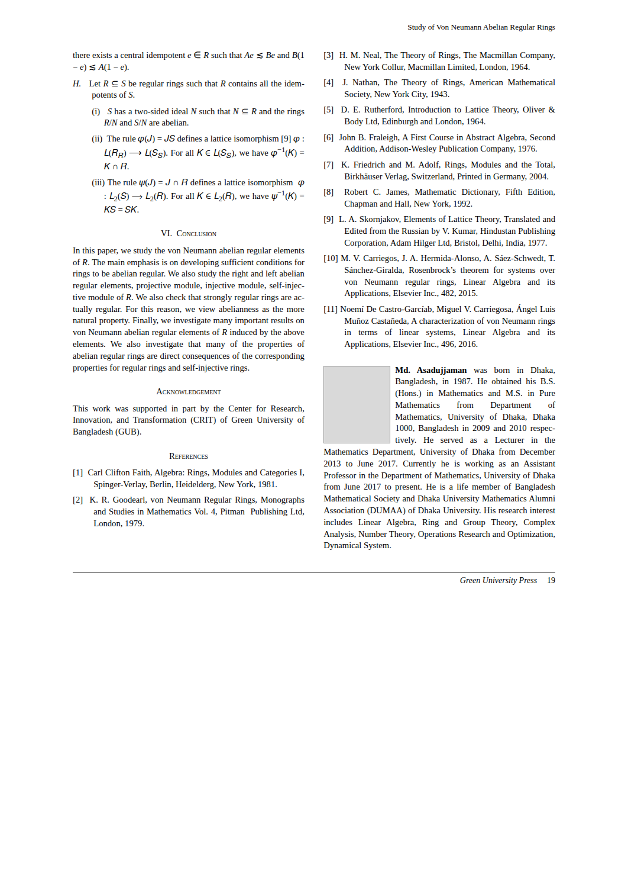Study of Von Neumann Abelian Regular Rings
there exists a central idempotent e ∈ R such that Ae ≲ Be and B(1 − e) ≲ A(1 − e).
H. Let R ⊆ S be regular rings such that R contains all the idempotents of S.
(i) S has a two-sided ideal N such that N ⊆ R and the rings R/N and S/N are abelian.
(ii) The rule 𝜑(𝐽) = 𝐽𝑆 defines a lattice isomorphism [9] 𝜑 : 𝐿(𝑅𝑅) ⟶ 𝐿(𝑆𝑆). For all 𝐾 ∈ 𝐿(𝑆𝑆), we have 𝜑−1(𝐾) = 𝐾 ∩ 𝑅.
(iii) The rule 𝜓(𝐽) = 𝐽 ∩ 𝑅 defines a lattice isomorphism 𝜑 : 𝐿2(𝑆) ⟶ 𝐿2(𝑅). For all 𝐾 ∈ 𝐿2(𝑅), we have 𝜓−1(𝐾) = 𝐾𝑆 = 𝑆𝐾.
VI. Conclusion
In this paper, we study the von Neumann abelian regular elements of R. The main emphasis is on developing sufficient conditions for rings to be abelian regular. We also study the right and left abelian regular elements, projective module, injective module, self-injective module of R. We also check that strongly regular rings are actually regular. For this reason, we view abelianness as the more natural property. Finally, we investigate many important results on von Neumann abelian regular elements of R induced by the above elements. We also investigate that many of the properties of abelian regular rings are direct consequences of the corresponding properties for regular rings and self-injective rings.
Acknowledgement
This work was supported in part by the Center for Research, Innovation, and Transformation (CRIT) of Green University of Bangladesh (GUB).
References
[1] Carl Clifton Faith, Algebra: Rings, Modules and Categories I, Spinger-Verlay, Berlin, Heidelderg, New York, 1981.
[2] K. R. Goodearl, von Neumann Regular Rings, Monographs and Studies in Mathematics Vol. 4, Pitman Publishing Ltd, London, 1979.
[3] H. M. Neal, The Theory of Rings, The Macmillan Company, New York Collur, Macmillan Limited, London, 1964.
[4] J. Nathan, The Theory of Rings, American Mathematical Society, New York City, 1943.
[5] D. E. Rutherford, Introduction to Lattice Theory, Oliver & Body Ltd, Edinburgh and London, 1964.
[6] John B. Fraleigh, A First Course in Abstract Algebra, Second Addition, Addison-Wesley Publication Company, 1976.
[7] K. Friedrich and M. Adolf, Rings, Modules and the Total, Birkhäuser Verlag, Switzerland, Printed in Germany, 2004.
[8] Robert C. James, Mathematic Dictionary, Fifth Edition, Chapman and Hall, New York, 1992.
[9] L. A. Skornjakov, Elements of Lattice Theory, Translated and Edited from the Russian by V. Kumar, Hindustan Publishing Corporation, Adam Hilger Ltd, Bristol, Delhi, India, 1977.
[10] M. V. Carriegos, J. A. Hermida-Alonso, A. Sáez-Schwedt, T. Sánchez-Giralda, Rosenbrock’s theorem for systems over von Neumann regular rings, Linear Algebra and its Applications, Elsevier Inc., 482, 2015.
[11] Noemí De Castro-Garcíab, Miguel V. Carriegosa, Ángel Luis Muñoz Castañeda, A characterization of von Neumann rings in terms of linear systems, Linear Algebra and its Applications, Elsevier Inc., 496, 2016.
Md. Asadujjaman was born in Dhaka, Bangladesh, in 1987. He obtained his B.S. (Hons.) in Mathematics and M.S. in Pure Mathematics from Department of Mathematics, University of Dhaka, Dhaka 1000, Bangladesh in 2009 and 2010 respectively. He served as a Lecturer in the Mathematics Department, University of Dhaka from December 2013 to June 2017. Currently he is working as an Assistant Professor in the Department of Mathematics, University of Dhaka from June 2017 to present. He is a life member of Bangladesh Mathematical Society and Dhaka University Mathematics Alumni Association (DUMAA) of Dhaka University. His research interest includes Linear Algebra, Ring and Group Theory, Complex Analysis, Number Theory, Operations Research and Optimization, Dynamical System.
Green University Press19